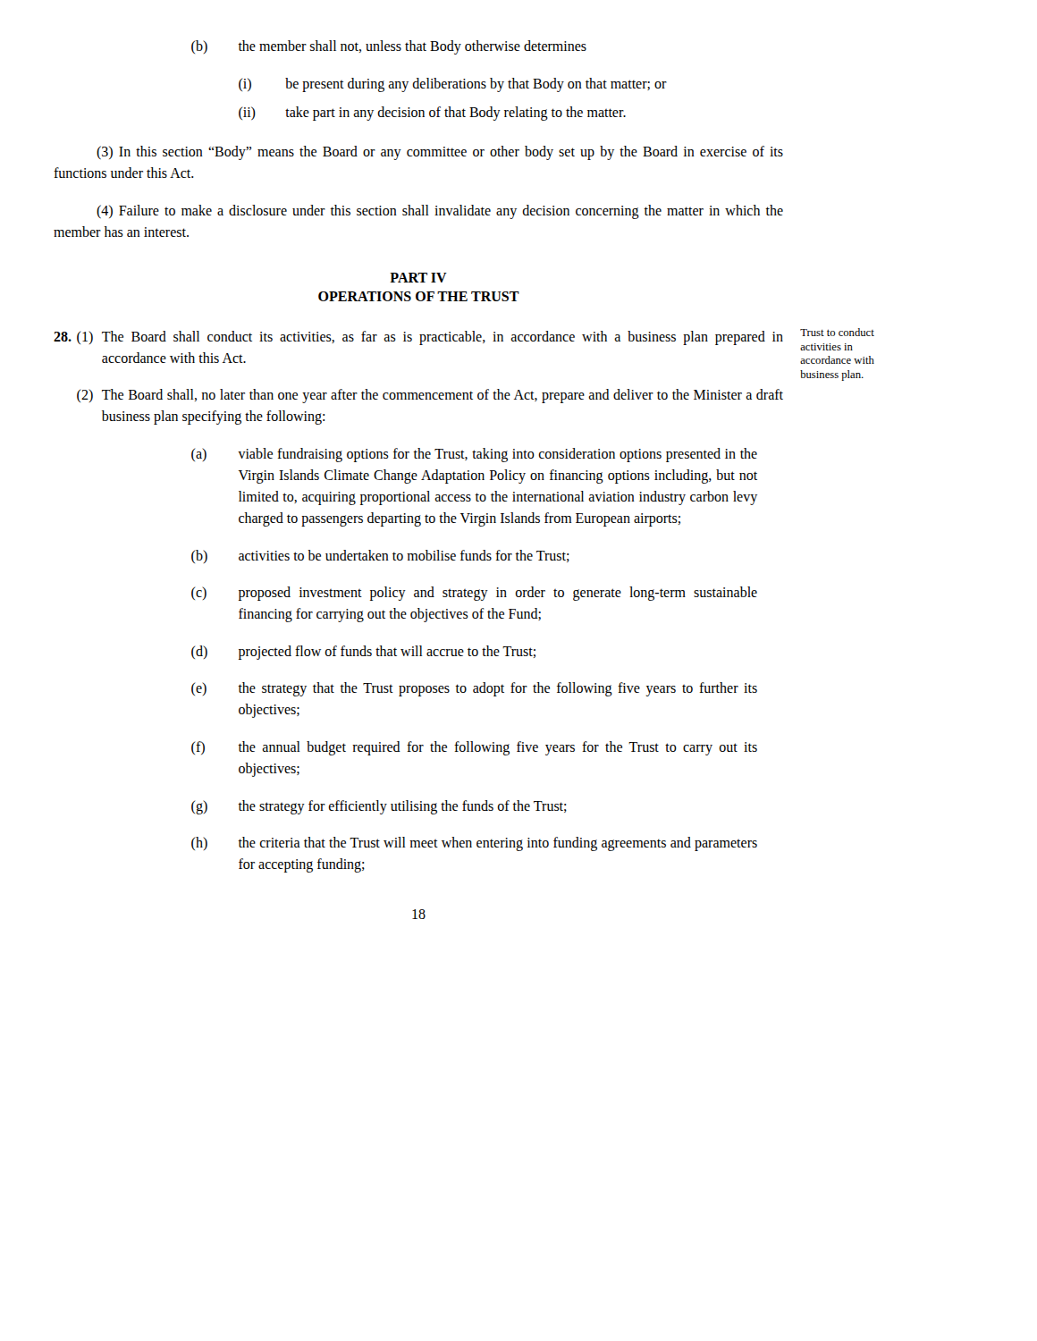(b)
the member shall not, unless that Body otherwise determines
(i)
be present during any deliberations by that Body on that matter; or
(ii)
take part in any decision of that Body relating to the matter.
(3) In this section “Body” means the Board or any committee or other body set up by the Board in exercise of its functions under this Act.
(4) Failure to make a disclosure under this section shall invalidate any decision concerning the matter in which the member has an interest.
PART IV
OPERATIONS OF THE TRUST
Trust to conduct activities in accordance with business plan.
28.
(1)
The Board shall conduct its activities, as far as is practicable, in accordance with a business plan prepared in accordance with this Act.
28.
(2)
The Board shall, no later than one year after the commencement of the Act, prepare and deliver to the Minister a draft business plan specifying the following:
(a)
viable fundraising options for the Trust, taking into consideration options presented in the Virgin Islands Climate Change Adaptation Policy on financing options including, but not limited to, acquiring proportional access to the international aviation industry carbon levy charged to passengers departing to the Virgin Islands from European airports;
(b)
activities to be undertaken to mobilise funds for the Trust;
(c)
proposed investment policy and strategy in order to generate long-term sustainable financing for carrying out the objectives of the Fund;
(d)
projected flow of funds that will accrue to the Trust;
(e)
the strategy that the Trust proposes to adopt for the following five years to further its objectives;
(f)
the annual budget required for the following five years for the Trust to carry out its objectives;
(g)
the strategy for efficiently utilising the funds of the Trust;
(h)
the criteria that the Trust will meet when entering into funding agreements and parameters for accepting funding;
18